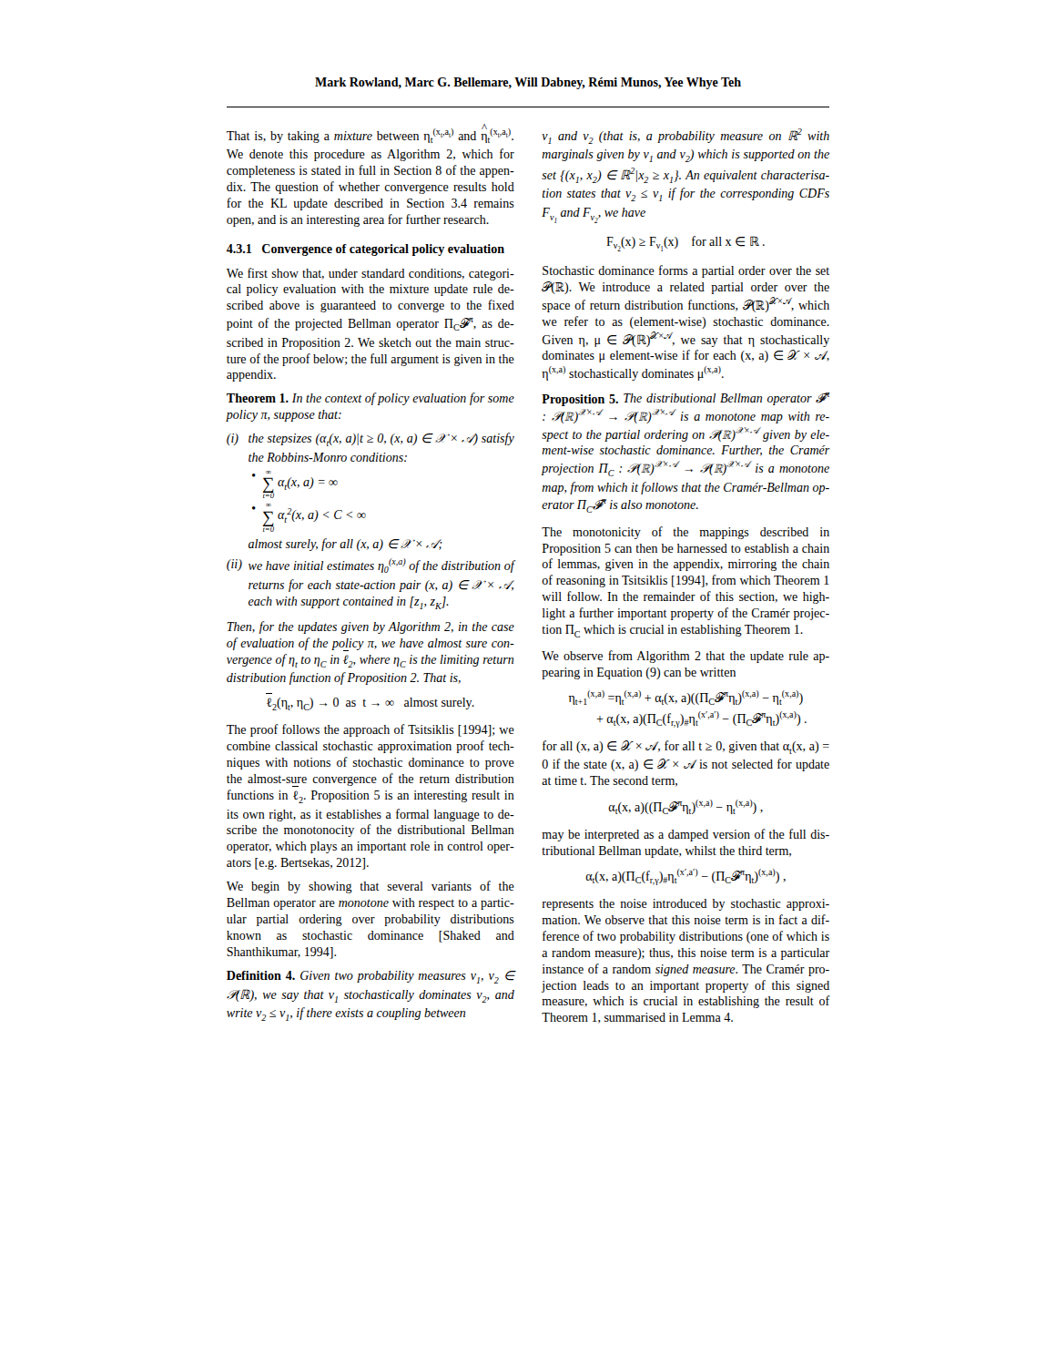Mark Rowland, Marc G. Bellemare, Will Dabney, Rémi Munos, Yee Whye Teh
That is, by taking a mixture between ηt(xt,at) and ηt(xt,at). We denote this procedure as Algorithm 2, which for completeness is stated in full in Section 8 of the appendix. The question of whether convergence results hold for the KL update described in Section 3.4 remains open, and is an interesting area for further research.
4.3.1 Convergence of categorical policy evaluation
We first show that, under standard conditions, categorical policy evaluation with the mixture update rule described above is guaranteed to converge to the fixed point of the projected Bellman operator ΠC𝓕π, as described in Proposition 2. We sketch out the main structure of the proof below; the full argument is given in the appendix.
Theorem 1. In the context of policy evaluation for some policy π, suppose that:
the stepsizes (αt(x, a)|t ≥ 0, (x, a) ∈ 𝒳 × 𝒜) satisfy the Robbins-Monro conditions:
∞∑t=0 αt(x, a) = ∞
∞∑t=0 αt 2(x, a) < C < ∞
almost surely, for all (x, a) ∈ 𝒳 × 𝒜;
we have initial estimates η0(x,a) of the distribution of returns for each state-action pair (x, a) ∈ 𝒳 × 𝒜, each with support contained in [z1, zK].
Then, for the updates given by Algorithm 2, in the case of evaluation of the policy π, we have almost sure convergence of ηt to ηC in ℓ 2, where ηC is the limiting return distribution function of Proposition 2. That is,
ℓ 2(ηt, ηC) → 0 as t → ∞ almost surely.
The proof follows the approach of Tsitsiklis [1994]; we combine classical stochastic approximation proof techniques with notions of stochastic dominance to prove the almost-sure convergence of the return distribution functions in ℓ 2. Proposition 5 is an interesting result in its own right, as it establishes a formal language to describe the monotonocity of the distributional Bellman operator, which plays an important role in control operators [e.g. Bertsekas, 2012].
We begin by showing that several variants of the Bellman operator are monotone with respect to a particular partial ordering over probability distributions known as stochastic dominance [Shaked and Shanthikumar, 1994].
Definition 4. Given two probability measures ν1, ν2 ∈ 𝒫(ℝ), we say that ν1 stochastically dominates ν2, and write ν2 ≤ ν1, if there exists a coupling between
ν1 and ν2 (that is, a probability measure on ℝ2 with marginals given by ν1 and ν2) which is supported on the set {(x1, x2) ∈ ℝ2|x2 ≥ x1}. An equivalent characterisation states that ν2 ≤ ν1 if for the corresponding CDFs Fν1 and Fν2, we have
Fν2(x) ≥ Fν1(x) for all x ∈ ℝ .
Stochastic dominance forms a partial order over the set 𝒫(ℝ). We introduce a related partial order over the space of return distribution functions, 𝒫(ℝ)𝒳×𝒜, which we refer to as (element-wise) stochastic dominance. Given η, μ ∈ 𝒫(ℝ)𝒳×𝒜, we say that η stochastically dominates μ element-wise if for each (x, a) ∈ 𝒳 × 𝒜, η(x,a) stochastically dominates μ(x,a).
Proposition 5. The distributional Bellman operator 𝓕π : 𝒫(ℝ)𝒳×𝒜 → 𝒫(ℝ)𝒳×𝒜 is a monotone map with respect to the partial ordering on 𝒫(ℝ)𝒳×𝒜 given by element-wise stochastic dominance. Further, the Cramér projection ΠC : 𝒫(ℝ)𝒳×𝒜 → 𝒫(ℝ)𝒳×𝒜 is a monotone map, from which it follows that the Cramér-Bellman operator ΠC𝓕π is also monotone.
The monotonicity of the mappings described in Proposition 5 can then be harnessed to establish a chain of lemmas, given in the appendix, mirroring the chain of reasoning in Tsitsiklis [1994], from which Theorem 1 will follow. In the remainder of this section, we highlight a further important property of the Cramér projection ΠC which is crucial in establishing Theorem 1.
We observe from Algorithm 2 that the update rule appearing in Equation (9) can be written
ηt+1(x,a) =ηt(x,a) + αt(x, a)((ΠC𝓕πηt)(x,a) − ηt(x,a))
+ αt(x, a)(ΠC(fr,γ)#ηt(x′,a′) − (ΠC𝓕πηt)(x,a)) .
for all (x, a) ∈ 𝒳 × 𝒜, for all t ≥ 0, given that αt(x, a) = 0 if the state (x, a) ∈ 𝒳 × 𝒜 is not selected for update at time t. The second term,
αt(x, a)((ΠC𝓕πηt)(x,a) − ηt(x,a)) ,
may be interpreted as a damped version of the full distributional Bellman update, whilst the third term,
αt(x, a)(ΠC(fr,γ)#ηt(x′,a′) − (ΠC𝓕πηt)(x,a)) ,
represents the noise introduced by stochastic approximation. We observe that this noise term is in fact a difference of two probability distributions (one of which is a random measure); thus, this noise term is a particular instance of a random signed measure. The Cramér projection leads to an important property of this signed measure, which is crucial in establishing the result of Theorem 1, summarised in Lemma 4.